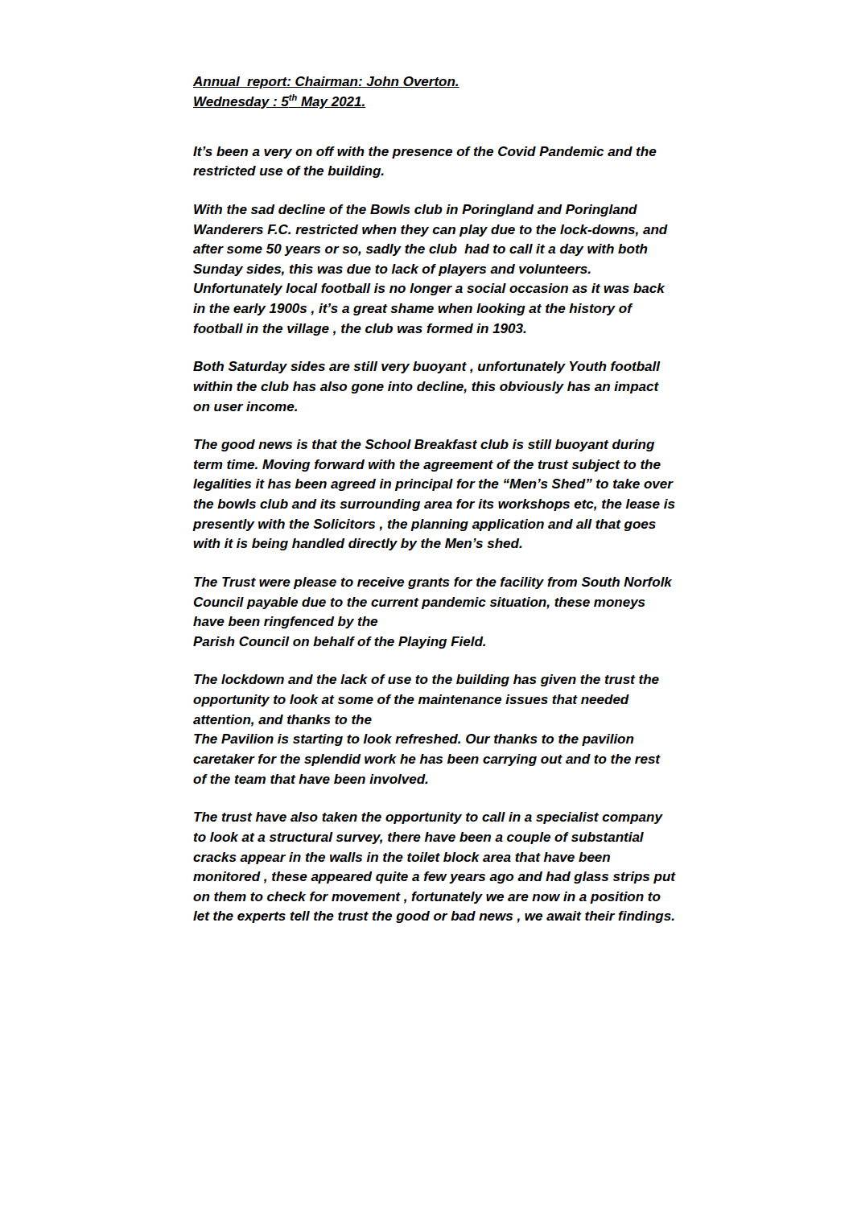Annual report: Chairman: John Overton.
Wednesday : 5th May 2021.
It’s been a very on off with the presence of the Covid Pandemic and the restricted use of the building.
With the sad decline of the Bowls club in Poringland and Poringland Wanderers F.C. restricted when they can play due to the lock-downs, and after some 50 years or so, sadly the club had to call it a day with both Sunday sides, this was due to lack of players and volunteers. Unfortunately local football is no longer a social occasion as it was back in the early 1900s , it’s a great shame when looking at the history of football in the village , the club was formed in 1903.
Both Saturday sides are still very buoyant , unfortunately Youth football within the club has also gone into decline, this obviously has an impact on user income.
The good news is that the School Breakfast club is still buoyant during term time. Moving forward with the agreement of the trust subject to the legalities it has been agreed in principal for the “Men’s Shed” to take over the bowls club and its surrounding area for its workshops etc, the lease is presently with the Solicitors , the planning application and all that goes with it is being handled directly by the Men’s shed.
The Trust were please to receive grants for the facility from South Norfolk Council payable due to the current pandemic situation, these moneys have been ringfenced by the
Parish Council on behalf of the Playing Field.
The lockdown and the lack of use to the building has given the trust the opportunity to look at some of the maintenance issues that needed attention, and thanks to the
The Pavilion is starting to look refreshed. Our thanks to the pavilion caretaker for the splendid work he has been carrying out and to the rest of the team that have been involved.
The trust have also taken the opportunity to call in a specialist company to look at a structural survey, there have been a couple of substantial cracks appear in the walls in the toilet block area that have been monitored , these appeared quite a few years ago and had glass strips put on them to check for movement , fortunately we are now in a position to let the experts tell the trust the good or bad news , we await their findings.